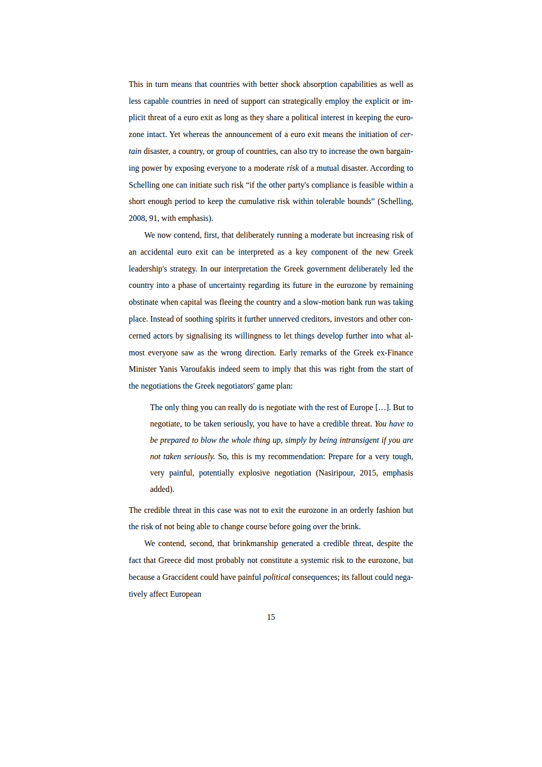This in turn means that countries with better shock absorption capabilities as well as less capable countries in need of support can strategically employ the explicit or implicit threat of a euro exit as long as they share a political interest in keeping the eurozone intact. Yet whereas the announcement of a euro exit means the initiation of certain disaster, a country, or group of countries, can also try to increase the own bargaining power by exposing everyone to a moderate risk of a mutual disaster. According to Schelling one can initiate such risk “if the other party's compliance is feasible within a short enough period to keep the cumulative risk within tolerable bounds” (Schelling, 2008, 91, with emphasis).
We now contend, first, that deliberately running a moderate but increasing risk of an accidental euro exit can be interpreted as a key component of the new Greek leadership's strategy. In our interpretation the Greek government deliberately led the country into a phase of uncertainty regarding its future in the eurozone by remaining obstinate when capital was fleeing the country and a slow-motion bank run was taking place. Instead of soothing spirits it further unnerved creditors, investors and other concerned actors by signalising its willingness to let things develop further into what almost everyone saw as the wrong direction. Early remarks of the Greek ex-Finance Minister Yanis Varoufakis indeed seem to imply that this was right from the start of the negotiations the Greek negotiators' game plan:
The only thing you can really do is negotiate with the rest of Europe […]. But to negotiate, to be taken seriously, you have to have a credible threat. You have to be prepared to blow the whole thing up, simply by being intransigent if you are not taken seriously. So, this is my recommendation: Prepare for a very tough, very painful, potentially explosive negotiation (Nasiripour, 2015, emphasis added).
The credible threat in this case was not to exit the eurozone in an orderly fashion but the risk of not being able to change course before going over the brink.
We contend, second, that brinkmanship generated a credible threat, despite the fact that Greece did most probably not constitute a systemic risk to the eurozone, but because a Graccident could have painful political consequences; its fallout could negatively affect European
15